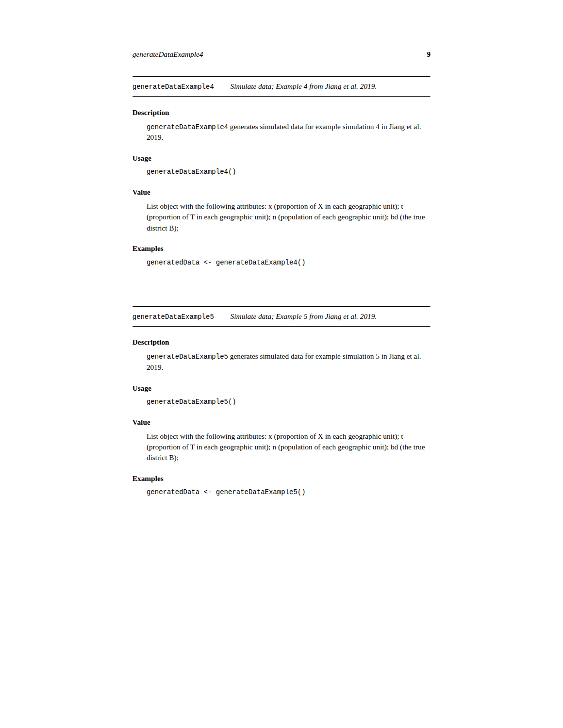generateDataExample4 9
generateDataExample4 Simulate data; Example 4 from Jiang et al. 2019.
Description
generateDataExample4 generates simulated data for example simulation 4 in Jiang et al. 2019.
Usage
generateDataExample4()
Value
List object with the following attributes: x (proportion of X in each geographic unit); t (proportion of T in each geographic unit); n (population of each geographic unit); bd (the true district B);
Examples
generatedData <- generateDataExample4()
generateDataExample5 Simulate data; Example 5 from Jiang et al. 2019.
Description
generateDataExample5 generates simulated data for example simulation 5 in Jiang et al. 2019.
Usage
generateDataExample5()
Value
List object with the following attributes: x (proportion of X in each geographic unit); t (proportion of T in each geographic unit); n (population of each geographic unit); bd (the true district B);
Examples
generatedData <- generateDataExample5()